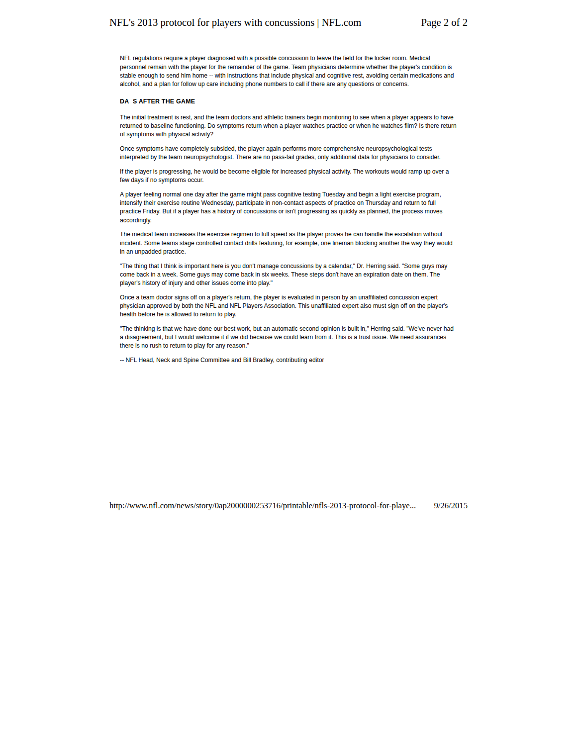NFL's 2013 protocol for players with concussions | NFL.com
Page 2 of 2
NFL regulations require a player diagnosed with a possible concussion to leave the field for the locker room. Medical personnel remain with the player for the remainder of the game. Team physicians determine whether the player's condition is stable enough to send him home -- with instructions that include physical and cognitive rest, avoiding certain medications and alcohol, and a plan for follow up care including phone numbers to call if there are any questions or concerns.
DA S AFTER THE GAME
The initial treatment is rest, and the team doctors and athletic trainers begin monitoring to see when a player appears to have returned to baseline functioning. Do symptoms return when a player watches practice or when he watches film? Is there return of symptoms with physical activity?
Once symptoms have completely subsided, the player again performs more comprehensive neuropsychological tests interpreted by the team neuropsychologist. There are no pass-fail grades, only additional data for physicians to consider.
If the player is progressing, he would be become eligible for increased physical activity. The workouts would ramp up over a few days if no symptoms occur.
A player feeling normal one day after the game might pass cognitive testing Tuesday and begin a light exercise program, intensify their exercise routine Wednesday, participate in non-contact aspects of practice on Thursday and return to full practice Friday. But if a player has a history of concussions or isn't progressing as quickly as planned, the process moves accordingly.
The medical team increases the exercise regimen to full speed as the player proves he can handle the escalation without incident. Some teams stage controlled contact drills featuring, for example, one lineman blocking another the way they would in an unpadded practice.
"The thing that I think is important here is you don't manage concussions by a calendar," Dr. Herring said. "Some guys may come back in a week. Some guys may come back in six weeks. These steps don't have an expiration date on them. The player's history of injury and other issues come into play."
Once a team doctor signs off on a player's return, the player is evaluated in person by an unaffiliated concussion expert physician approved by both the NFL and NFL Players Association. This unaffiliated expert also must sign off on the player's health before he is allowed to return to play.
"The thinking is that we have done our best work, but an automatic second opinion is built in," Herring said. "We've never had a disagreement, but I would welcome it if we did because we could learn from it. This is a trust issue. We need assurances there is no rush to return to play for any reason."
-- NFL Head, Neck and Spine Committee and Bill Bradley, contributing editor
http://www.nfl.com/news/story/0ap2000000253716/printable/nfls-2013-protocol-for-playe...
9/26/2015